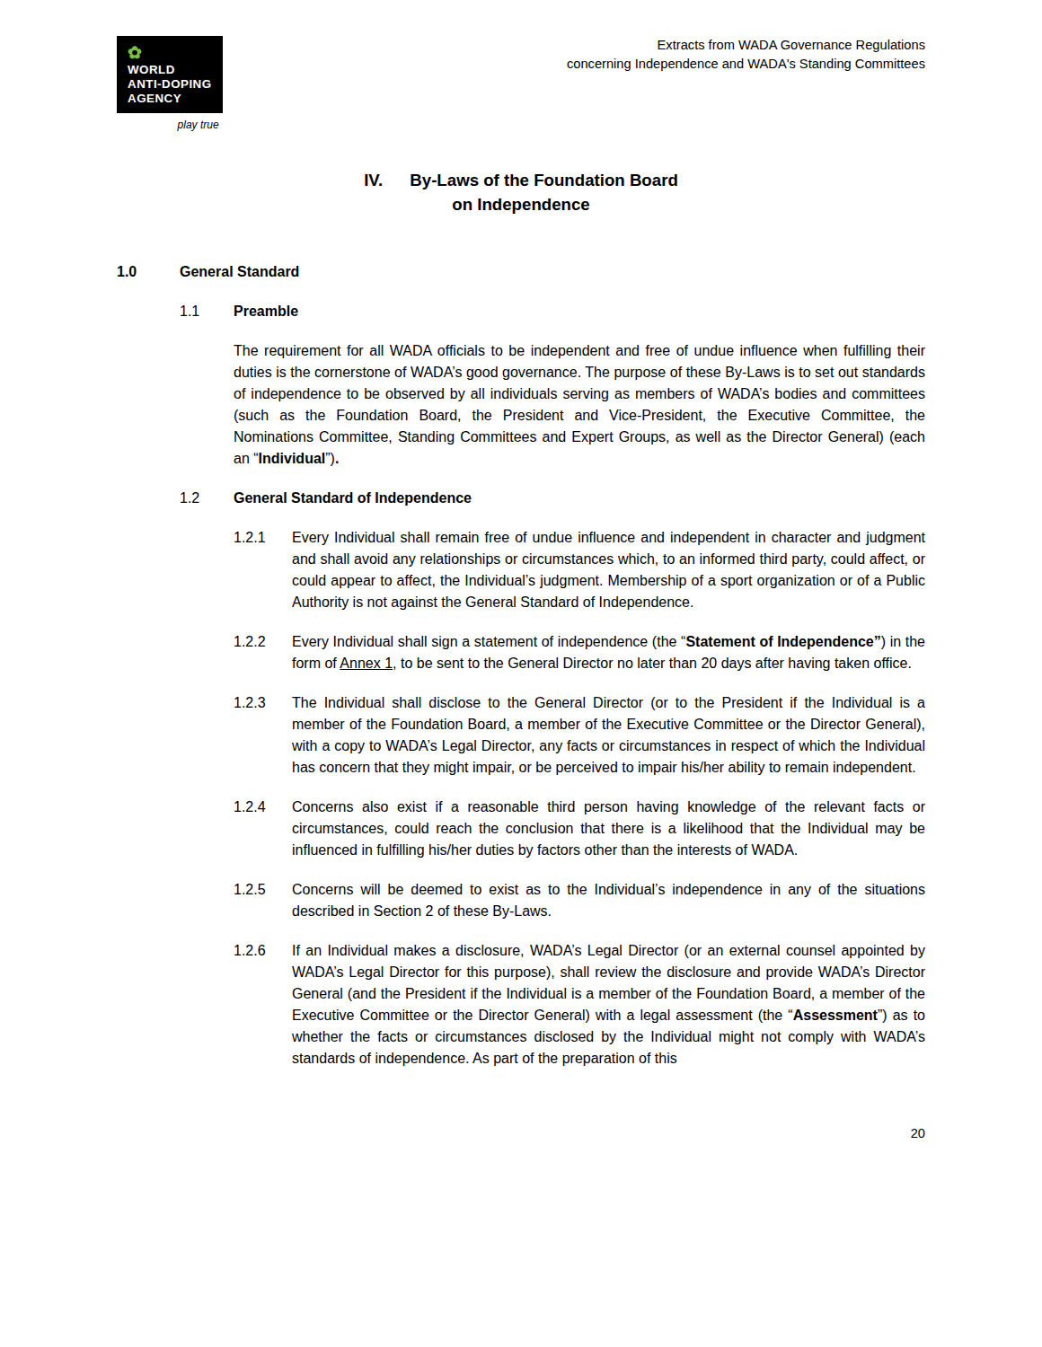✿
WORLD
ANTI-DOPING
AGENCY
play true
Extracts from WADA Governance Regulations
concerning Independence and WADA's Standing Committees
IV. By-Laws of the Foundation Board
on Independence
1.0 General Standard
1.1 Preamble
The requirement for all WADA officials to be independent and free of undue influence when fulfilling their duties is the cornerstone of WADA’s good governance. The purpose of these By-Laws is to set out standards of independence to be observed by all individuals serving as members of WADA’s bodies and committees (such as the Foundation Board, the President and Vice-President, the Executive Committee, the Nominations Committee, Standing Committees and Expert Groups, as well as the Director General) (each an “Individual”).
1.2 General Standard of Independence
1.2.1 Every Individual shall remain free of undue influence and independent in character and judgment and shall avoid any relationships or circumstances which, to an informed third party, could affect, or could appear to affect, the Individual’s judgment. Membership of a sport organization or of a Public Authority is not against the General Standard of Independence.
1.2.2 Every Individual shall sign a statement of independence (the “Statement of Independence”) in the form of Annex 1, to be sent to the General Director no later than 20 days after having taken office.
1.2.3 The Individual shall disclose to the General Director (or to the President if the Individual is a member of the Foundation Board, a member of the Executive Committee or the Director General), with a copy to WADA’s Legal Director, any facts or circumstances in respect of which the Individual has concern that they might impair, or be perceived to impair his/her ability to remain independent.
1.2.4 Concerns also exist if a reasonable third person having knowledge of the relevant facts or circumstances, could reach the conclusion that there is a likelihood that the Individual may be influenced in fulfilling his/her duties by factors other than the interests of WADA.
1.2.5 Concerns will be deemed to exist as to the Individual’s independence in any of the situations described in Section 2 of these By-Laws.
1.2.6 If an Individual makes a disclosure, WADA’s Legal Director (or an external counsel appointed by WADA’s Legal Director for this purpose), shall review the disclosure and provide WADA’s Director General (and the President if the Individual is a member of the Foundation Board, a member of the Executive Committee or the Director General) with a legal assessment (the “Assessment”) as to whether the facts or circumstances disclosed by the Individual might not comply with WADA’s standards of independence. As part of the preparation of this
20